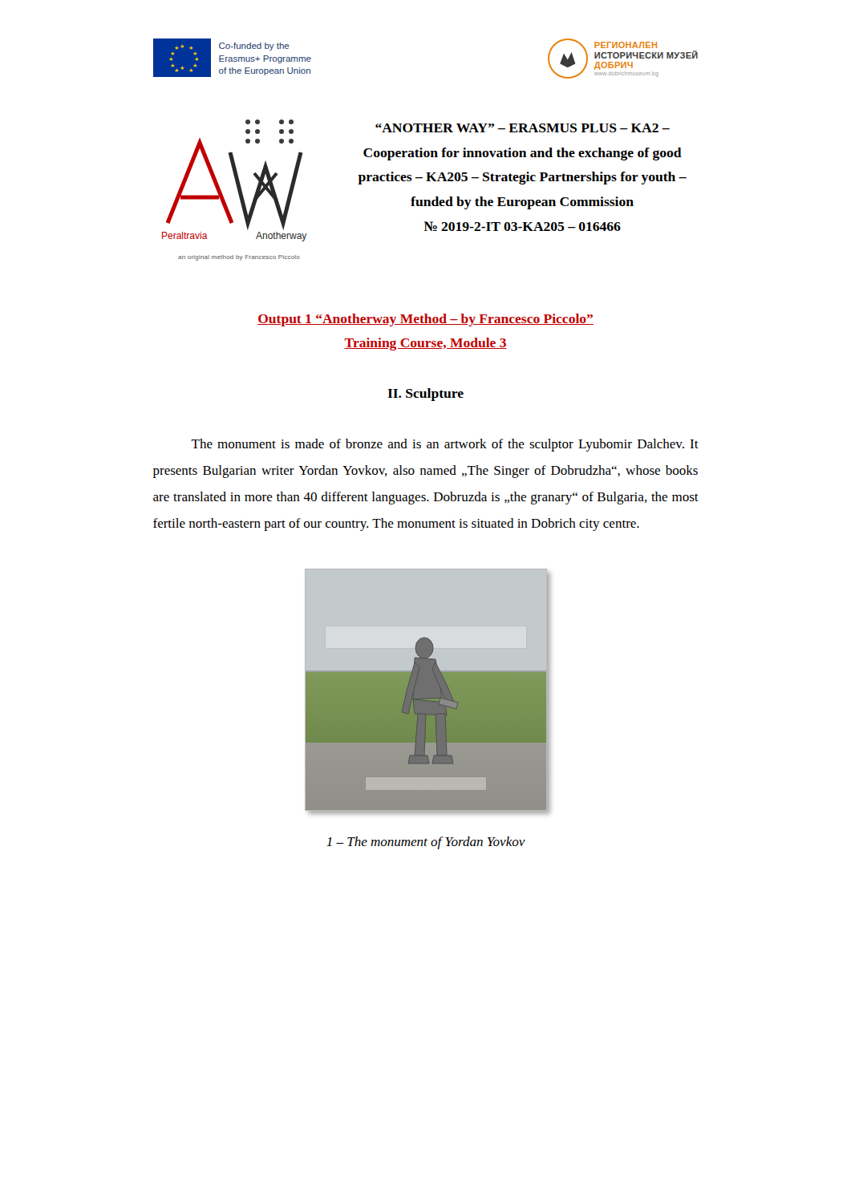★ ★ ★ ★ ★ ★ ★ ★ ★ ★ ★ ★
Co-funded by the
Erasmus+ Programme
of the European Union
РЕГИОНАЛЕН
ИСТОРИЧЕСКИ МУЗЕЙ
ДОБРИЧ
www.dobrichmuseum.bg
Peraltravia Anotherway
an original method by Francesco Piccolo
“ANOTHER WAY” – ERASMUS PLUS – KA2 –
Cooperation for innovation and the exchange of good
practices – KA205 – Strategic Partnerships for youth –
funded by the European Commission
№ 2019-2-IT 03-KA205 – 016466
Output 1 “Anotherway Method – by Francesco Piccolo”
Training Course, Module 3
II. Sculpture
The monument is made of bronze and is an artwork of the sculptor Lyubomir Dalchev. It presents Bulgarian writer Yordan Yovkov, also named „The Singer of Dobrudzha“, whose books are translated in more than 40 different languages. Dobruzda is „the granary“ of Bulgaria, the most fertile north-eastern part of our country. The monument is situated in Dobrich city centre.
1 – The monument of Yordan Yovkov